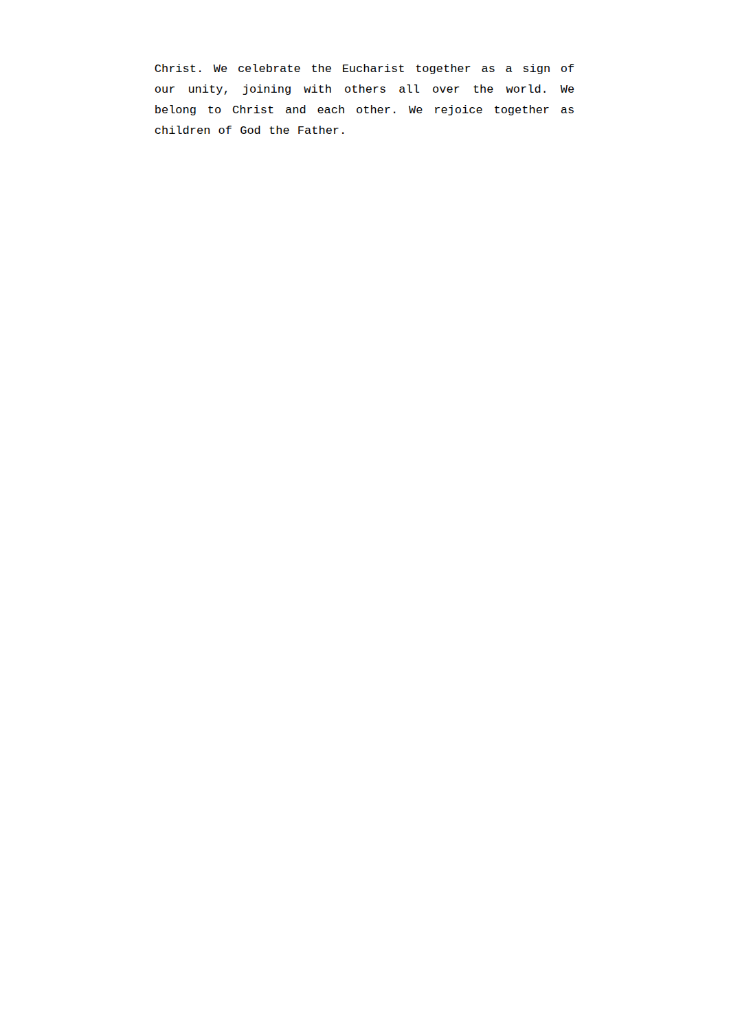Christ. We celebrate the Eucharist together as a sign of our unity, joining with others all over the world. We belong to Christ and each other. We rejoice together as children of God the Father.